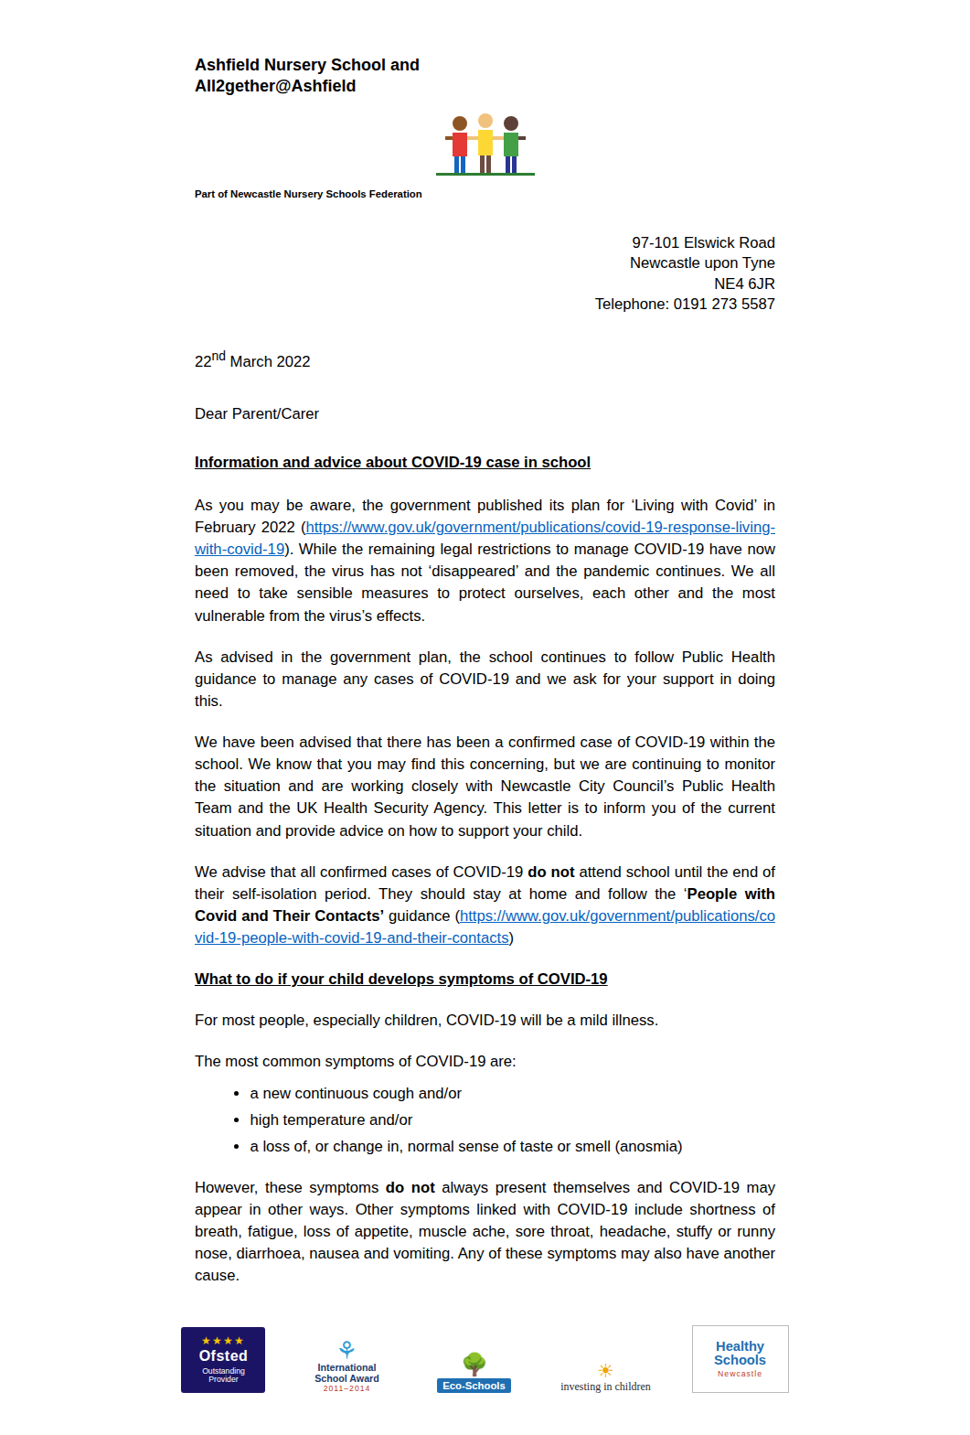Ashfield Nursery School and
All2gether@Ashfield
Part of Newcastle Nursery Schools Federation
97-101 Elswick Road
Newcastle upon Tyne
NE4 6JR
Telephone: 0191 273 5587
22nd March 2022
Dear Parent/Carer
Information and advice about COVID-19 case in school
As you may be aware, the government published its plan for ‘Living with Covid’ in February 2022 (https://www.gov.uk/government/publications/covid-19-response-living-with-covid-19). While the remaining legal restrictions to manage COVID-19 have now been removed, the virus has not ‘disappeared’ and the pandemic continues. We all need to take sensible measures to protect ourselves, each other and the most vulnerable from the virus’s effects.
As advised in the government plan, the school continues to follow Public Health guidance to manage any cases of COVID-19 and we ask for your support in doing this.
We have been advised that there has been a confirmed case of COVID-19 within the school. We know that you may find this concerning, but we are continuing to monitor the situation and are working closely with Newcastle City Council’s Public Health Team and the UK Health Security Agency. This letter is to inform you of the current situation and provide advice on how to support your child.
We advise that all confirmed cases of COVID-19 do not attend school until the end of their self-isolation period. They should stay at home and follow the ‘People with Covid and Their Contacts’ guidance (https://www.gov.uk/government/publications/covid-19-people-with-covid-19-and-their-contacts)
What to do if your child develops symptoms of COVID-19
For most people, especially children, COVID-19 will be a mild illness.
The most common symptoms of COVID-19 are:
a new continuous cough and/or
high temperature and/or
a loss of, or change in, normal sense of taste or smell (anosmia)
However, these symptoms do not always present themselves and COVID-19 may appear in other ways. Other symptoms linked with COVID-19 include shortness of breath, fatigue, loss of appetite, muscle ache, sore throat, headache, stuffy or runny nose, diarrhoea, nausea and vomiting. Any of these symptoms may also have another cause.
★★★★
Ofsted
Outstanding
Provider
⚘
International
School Award
2011–2014
🌳
Eco-Schools
☀
investing in children
Healthy
Schools
Newcastle